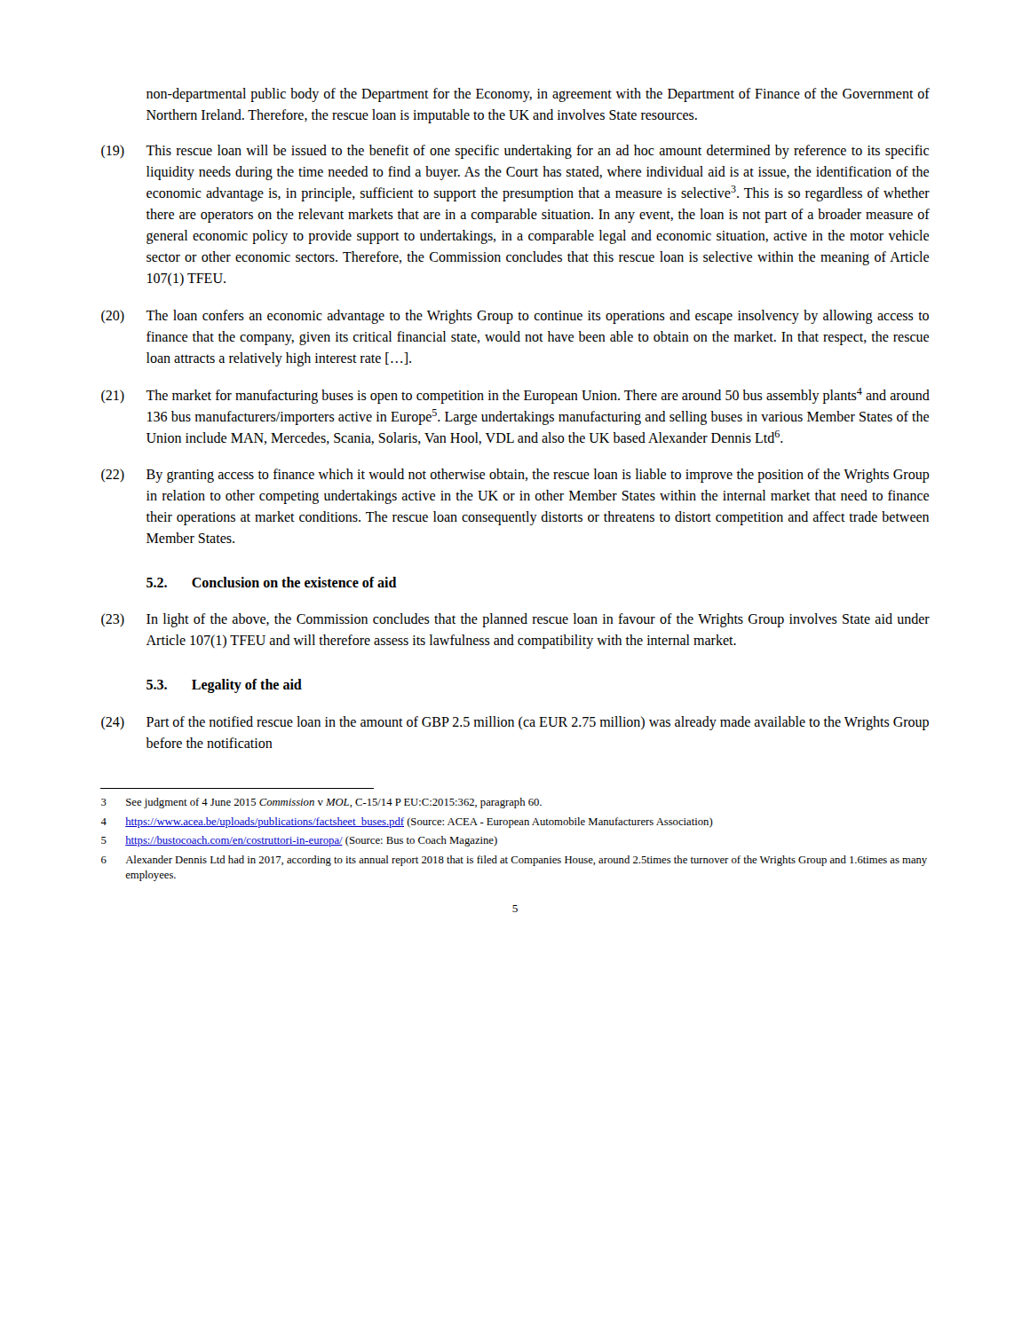non-departmental public body of the Department for the Economy, in agreement with the Department of Finance of the Government of Northern Ireland. Therefore, the rescue loan is imputable to the UK and involves State resources.
(19)
This rescue loan will be issued to the benefit of one specific undertaking for an ad hoc amount determined by reference to its specific liquidity needs during the time needed to find a buyer. As the Court has stated, where individual aid is at issue, the identification of the economic advantage is, in principle, sufficient to support the presumption that a measure is selective3. This is so regardless of whether there are operators on the relevant markets that are in a comparable situation. In any event, the loan is not part of a broader measure of general economic policy to provide support to undertakings, in a comparable legal and economic situation, active in the motor vehicle sector or other economic sectors. Therefore, the Commission concludes that this rescue loan is selective within the meaning of Article 107(1) TFEU.
(20)
The loan confers an economic advantage to the Wrights Group to continue its operations and escape insolvency by allowing access to finance that the company, given its critical financial state, would not have been able to obtain on the market. In that respect, the rescue loan attracts a relatively high interest rate […].
(21)
The market for manufacturing buses is open to competition in the European Union. There are around 50 bus assembly plants4 and around 136 bus manufacturers/importers active in Europe5. Large undertakings manufacturing and selling buses in various Member States of the Union include MAN, Mercedes, Scania, Solaris, Van Hool, VDL and also the UK based Alexander Dennis Ltd6.
(22)
By granting access to finance which it would not otherwise obtain, the rescue loan is liable to improve the position of the Wrights Group in relation to other competing undertakings active in the UK or in other Member States within the internal market that need to finance their operations at market conditions. The rescue loan consequently distorts or threatens to distort competition and affect trade between Member States.
5.2. Conclusion on the existence of aid
(23)
In light of the above, the Commission concludes that the planned rescue loan in favour of the Wrights Group involves State aid under Article 107(1) TFEU and will therefore assess its lawfulness and compatibility with the internal market.
5.3. Legality of the aid
(24)
Part of the notified rescue loan in the amount of GBP 2.5 million (ca EUR 2.75 million) was already made available to the Wrights Group before the notification
3
See judgment of 4 June 2015 Commission v MOL, C-15/14 P EU:C:2015:362, paragraph 60.
4
https://www.acea.be/uploads/publications/factsheet_buses.pdf (Source: ACEA - European Automobile Manufacturers Association)
5
https://bustocoach.com/en/costruttori-in-europa/ (Source: Bus to Coach Magazine)
6
Alexander Dennis Ltd had in 2017, according to its annual report 2018 that is filed at Companies House, around 2.5times the turnover of the Wrights Group and 1.6times as many employees.
5